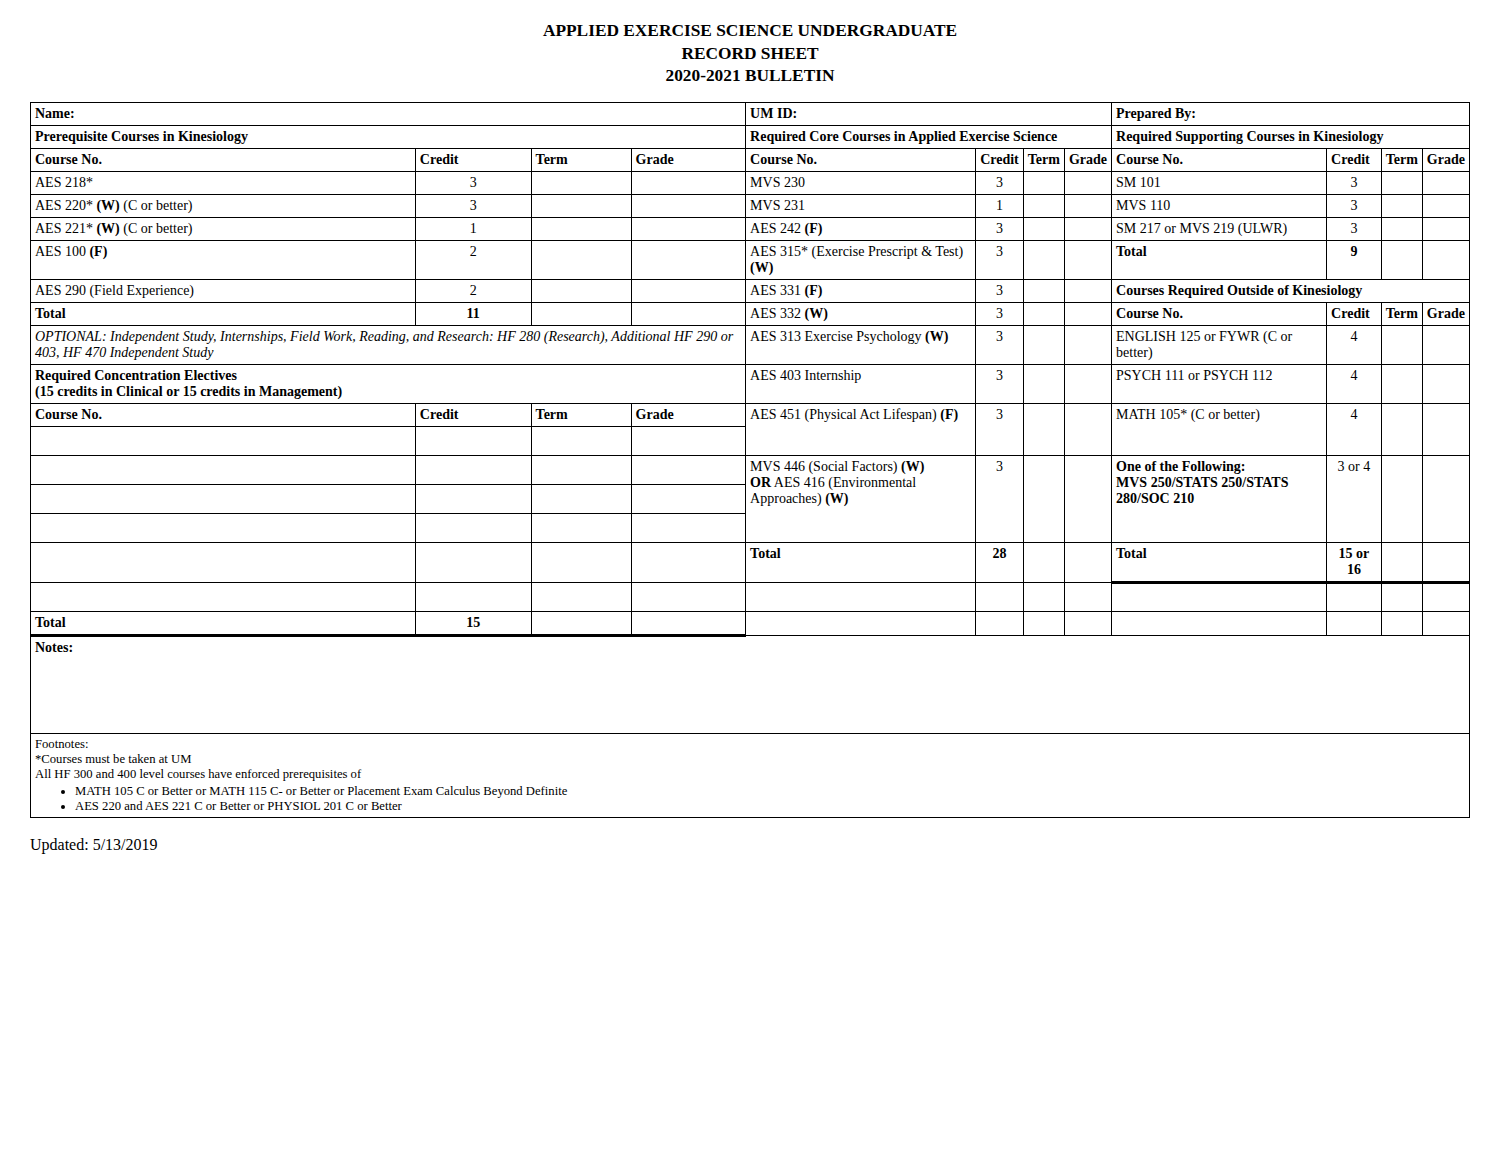APPLIED EXERCISE SCIENCE UNDERGRADUATE
RECORD SHEET
2020-2021 BULLETIN
| Name: | UM ID: | Prepared By: |
| Prerequisite Courses in Kinesiology | Required Core Courses in Applied Exercise Science | Required Supporting Courses in Kinesiology |
| Course No. | Credit | Term | Grade | Course No. | Credit | Term | Grade | Course No. | Credit | Term | Grade |
| AES 218* | 3 | | | MVS 230 | 3 | | | SM 101 | 3 | | |
| AES 220* (W) (C or better) | 3 | | | MVS 231 | 1 | | | MVS 110 | 3 | | |
| AES 221* (W) (C or better) | 1 | | | AES 242 (F) | 3 | | | SM 217 or MVS 219 (ULWR) | 3 | | |
| AES 100 (F) | 2 | | | AES 315* (Exercise Prescript & Test) (W) | 3 | | | Total | 9 | | |
| AES 290 (Field Experience) | 2 | | | AES 331 (F) | 3 | | | Courses Required Outside of Kinesiology |
| Total | 11 | | | AES 332 (W) | 3 | | | Course No. | Credit | Term | Grade |
| OPTIONAL: Independent Study, Internships, Field Work, Reading, and Research: HF 280 (Research), Additional HF 290 or 403, HF 470 Independent Study | AES 313 Exercise Psychology (W) | 3 | | | ENGLISH 125 or FYWR (C or better) | 4 | | |
| Required Concentration Electives (15 credits in Clinical or 15 credits in Management) | AES 403 Internship | 3 | | | PSYCH 111 or PSYCH 112 | 4 | | |
| Course No. | Credit | Term | Grade | AES 451 (Physical Act Lifespan) (F) | 3 | | | MATH 105* (C or better) | 4 | | |
| | | | | MVS 446 (Social Factors) (W) OR AES 416 (Environmental Approaches) (W) | 3 | | | One of the Following: MVS 250/STATS 250/STATS 280/SOC 210 | 3 or 4 | | |
| | | | | Total | 28 | | | Total | 15 or 16 | | |
| Total | 15 | | | | | | | | | | |
| Notes: |
| Footnotes: *Courses must be taken at UM All HF 300 and 400 level courses have enforced prerequisites of MATH 105 C or Better or MATH 115 C- or Better or Placement Exam Calculus Beyond Definite AES 220 and AES 221 C or Better or PHYSIOL 201 C or Better |
Updated: 5/13/2019